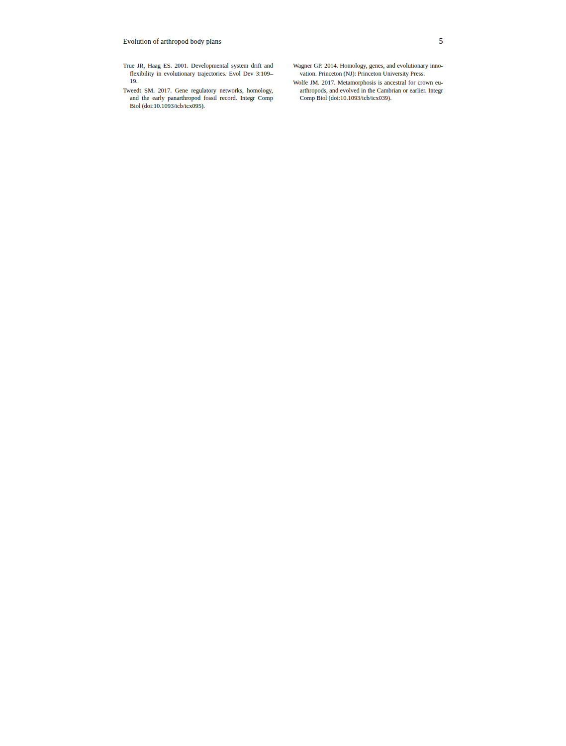Evolution of arthropod body plans 5
True JR, Haag ES. 2001. Developmental system drift and flexibility in evolutionary trajectories. Evol Dev 3:109–19.
Tweedt SM. 2017. Gene regulatory networks, homology, and the early panarthropod fossil record. Integr Comp Biol (doi:10.1093/icb/icx095).
Wagner GP. 2014. Homology, genes, and evolutionary innovation. Princeton (NJ): Princeton University Press.
Wolfe JM. 2017. Metamorphosis is ancestral for crown euarthropods, and evolved in the Cambrian or earlier. Integr Comp Biol (doi:10.1093/icb/icx039).